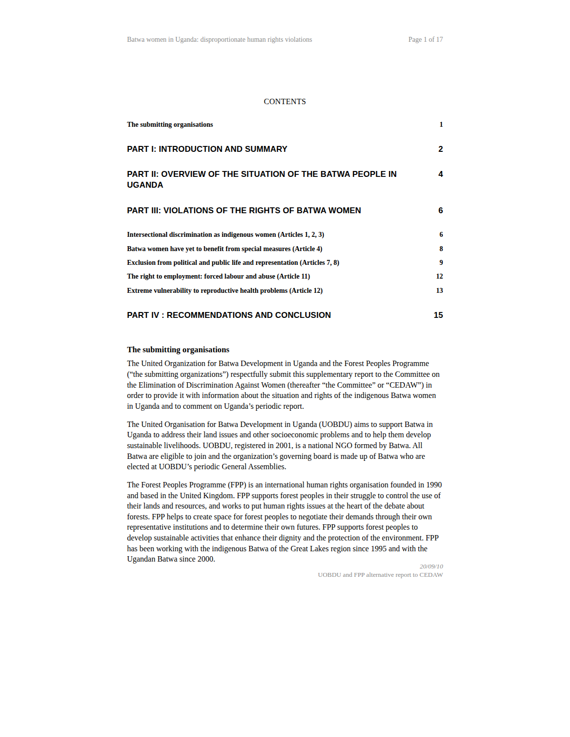Batwa women in Uganda: disproportionate human rights violations
Page 1 of 17
CONTENTS
The submitting organisations 1
PART I: INTRODUCTION AND SUMMARY 2
PART II: OVERVIEW OF THE SITUATION OF THE BATWA PEOPLE IN UGANDA 4
PART III: VIOLATIONS OF THE RIGHTS OF BATWA WOMEN 6
Intersectional discrimination as indigenous women (Articles 1, 2, 3) 6
Batwa women have yet to benefit from special measures (Article 4) 8
Exclusion from political and public life and representation (Articles 7, 8) 9
The right to employment: forced labour and abuse (Article 11) 12
Extreme vulnerability to reproductive health problems (Article 12) 13
PART IV : RECOMMENDATIONS AND CONCLUSION 15
The submitting organisations
The United Organization for Batwa Development in Uganda and the Forest Peoples Programme (“the submitting organizations”) respectfully submit this supplementary report to the Committee on the Elimination of Discrimination Against Women (thereafter “the Committee” or “CEDAW”) in order to provide it with information about the situation and rights of the indigenous Batwa women in Uganda and to comment on Uganda’s periodic report.
The United Organisation for Batwa Development in Uganda (UOBDU) aims to support Batwa in Uganda to address their land issues and other socioeconomic problems and to help them develop sustainable livelihoods. UOBDU, registered in 2001, is a national NGO formed by Batwa. All Batwa are eligible to join and the organization’s governing board is made up of Batwa who are elected at UOBDU’s periodic General Assemblies.
The Forest Peoples Programme (FPP) is an international human rights organisation founded in 1990 and based in the United Kingdom. FPP supports forest peoples in their struggle to control the use of their lands and resources, and works to put human rights issues at the heart of the debate about forests. FPP helps to create space for forest peoples to negotiate their demands through their own representative institutions and to determine their own futures. FPP supports forest peoples to develop sustainable activities that enhance their dignity and the protection of the environment. FPP has been working with the indigenous Batwa of the Great Lakes region since 1995 and with the Ugandan Batwa since 2000.
20/09/10
UOBDU and FPP alternative report to CEDAW